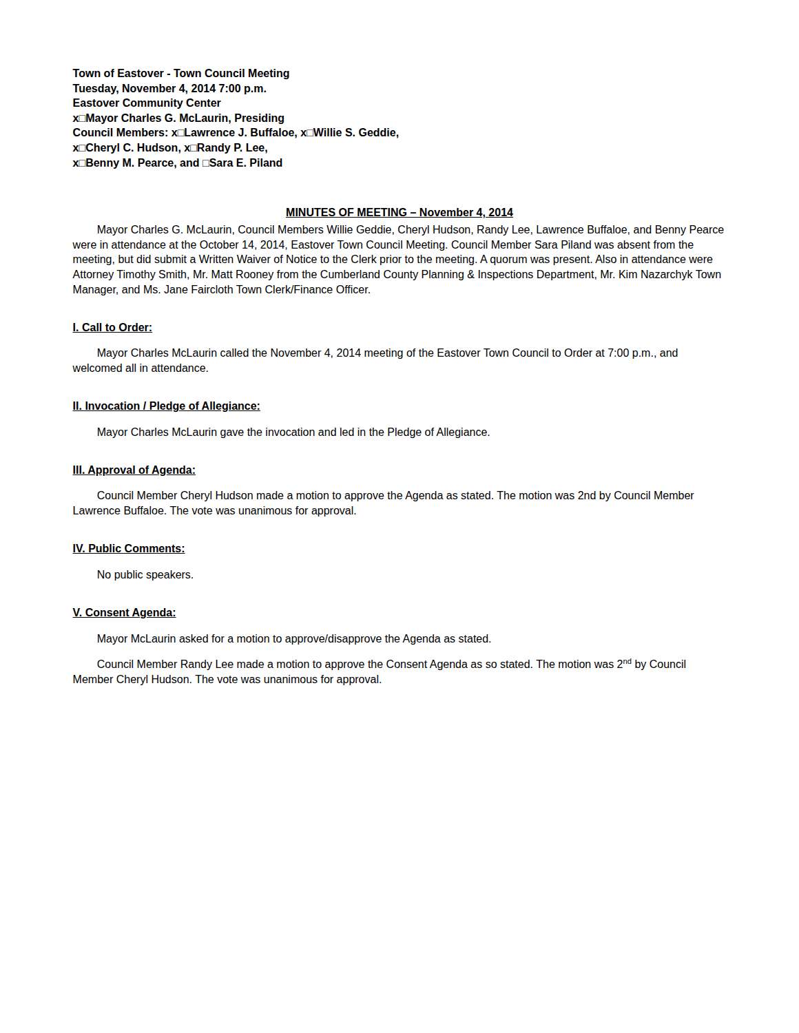Town of Eastover - Town Council Meeting
Tuesday, November 4, 2014 7:00 p.m.
Eastover Community Center
x□Mayor Charles G. McLaurin, Presiding
Council Members: x□Lawrence J. Buffaloe, x□Willie S. Geddie,
x□Cheryl C. Hudson, x□Randy P. Lee,
x□Benny M. Pearce, and □Sara E. Piland
MINUTES OF MEETING – November 4, 2014
Mayor Charles G. McLaurin, Council Members Willie Geddie, Cheryl Hudson, Randy Lee, Lawrence Buffaloe, and Benny Pearce were in attendance at the October 14, 2014, Eastover Town Council Meeting. Council Member Sara Piland was absent from the meeting, but did submit a Written Waiver of Notice to the Clerk prior to the meeting. A quorum was present. Also in attendance were Attorney Timothy Smith, Mr. Matt Rooney from the Cumberland County Planning & Inspections Department, Mr. Kim Nazarchyk Town Manager, and Ms. Jane Faircloth Town Clerk/Finance Officer.
I. Call to Order:
Mayor Charles McLaurin called the November 4, 2014 meeting of the Eastover Town Council to Order at 7:00 p.m., and welcomed all in attendance.
II. Invocation / Pledge of Allegiance:
Mayor Charles McLaurin gave the invocation and led in the Pledge of Allegiance.
III. Approval of Agenda:
Council Member Cheryl Hudson made a motion to approve the Agenda as stated. The motion was 2nd by Council Member Lawrence Buffaloe. The vote was unanimous for approval.
IV. Public Comments:
No public speakers.
V. Consent Agenda:
Mayor McLaurin asked for a motion to approve/disapprove the Agenda as stated.
Council Member Randy Lee made a motion to approve the Consent Agenda as so stated. The motion was 2nd by Council Member Cheryl Hudson. The vote was unanimous for approval.